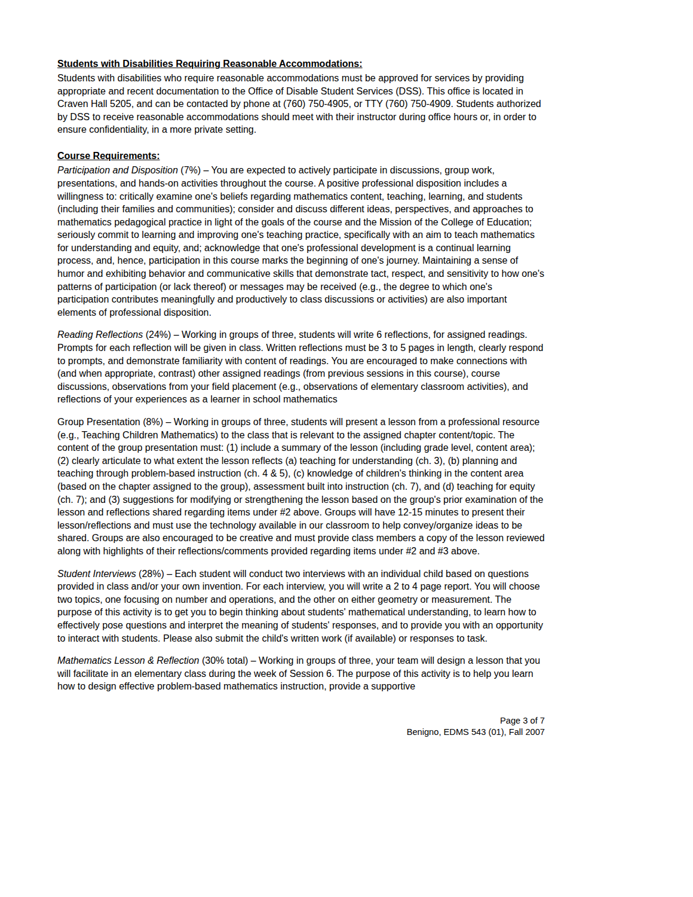Students with Disabilities Requiring Reasonable Accommodations:
Students with disabilities who require reasonable accommodations must be approved for services by providing appropriate and recent documentation to the Office of Disable Student Services (DSS). This office is located in Craven Hall 5205, and can be contacted by phone at (760) 750-4905, or TTY (760) 750-4909. Students authorized by DSS to receive reasonable accommodations should meet with their instructor during office hours or, in order to ensure confidentiality, in a more private setting.
Course Requirements:
Participation and Disposition (7%) – You are expected to actively participate in discussions, group work, presentations, and hands-on activities throughout the course. A positive professional disposition includes a willingness to: critically examine one's beliefs regarding mathematics content, teaching, learning, and students (including their families and communities); consider and discuss different ideas, perspectives, and approaches to mathematics pedagogical practice in light of the goals of the course and the Mission of the College of Education; seriously commit to learning and improving one's teaching practice, specifically with an aim to teach mathematics for understanding and equity, and; acknowledge that one's professional development is a continual learning process, and, hence, participation in this course marks the beginning of one's journey. Maintaining a sense of humor and exhibiting behavior and communicative skills that demonstrate tact, respect, and sensitivity to how one's patterns of participation (or lack thereof) or messages may be received (e.g., the degree to which one's participation contributes meaningfully and productively to class discussions or activities) are also important elements of professional disposition.
Reading Reflections (24%) – Working in groups of three, students will write 6 reflections, for assigned readings. Prompts for each reflection will be given in class. Written reflections must be 3 to 5 pages in length, clearly respond to prompts, and demonstrate familiarity with content of readings. You are encouraged to make connections with (and when appropriate, contrast) other assigned readings (from previous sessions in this course), course discussions, observations from your field placement (e.g., observations of elementary classroom activities), and reflections of your experiences as a learner in school mathematics
Group Presentation (8%) – Working in groups of three, students will present a lesson from a professional resource (e.g., Teaching Children Mathematics) to the class that is relevant to the assigned chapter content/topic. The content of the group presentation must: (1) include a summary of the lesson (including grade level, content area); (2) clearly articulate to what extent the lesson reflects (a) teaching for understanding (ch. 3), (b) planning and teaching through problem-based instruction (ch. 4 & 5), (c) knowledge of children's thinking in the content area (based on the chapter assigned to the group), assessment built into instruction (ch. 7), and (d) teaching for equity (ch. 7); and (3) suggestions for modifying or strengthening the lesson based on the group's prior examination of the lesson and reflections shared regarding items under #2 above. Groups will have 12-15 minutes to present their lesson/reflections and must use the technology available in our classroom to help convey/organize ideas to be shared. Groups are also encouraged to be creative and must provide class members a copy of the lesson reviewed along with highlights of their reflections/comments provided regarding items under #2 and #3 above.
Student Interviews (28%) – Each student will conduct two interviews with an individual child based on questions provided in class and/or your own invention. For each interview, you will write a 2 to 4 page report. You will choose two topics, one focusing on number and operations, and the other on either geometry or measurement. The purpose of this activity is to get you to begin thinking about students' mathematical understanding, to learn how to effectively pose questions and interpret the meaning of students' responses, and to provide you with an opportunity to interact with students. Please also submit the child's written work (if available) or responses to task.
Mathematics Lesson & Reflection (30% total) – Working in groups of three, your team will design a lesson that you will facilitate in an elementary class during the week of Session 6. The purpose of this activity is to help you learn how to design effective problem-based mathematics instruction, provide a supportive
Page 3 of 7
Benigno, EDMS 543 (01), Fall 2007